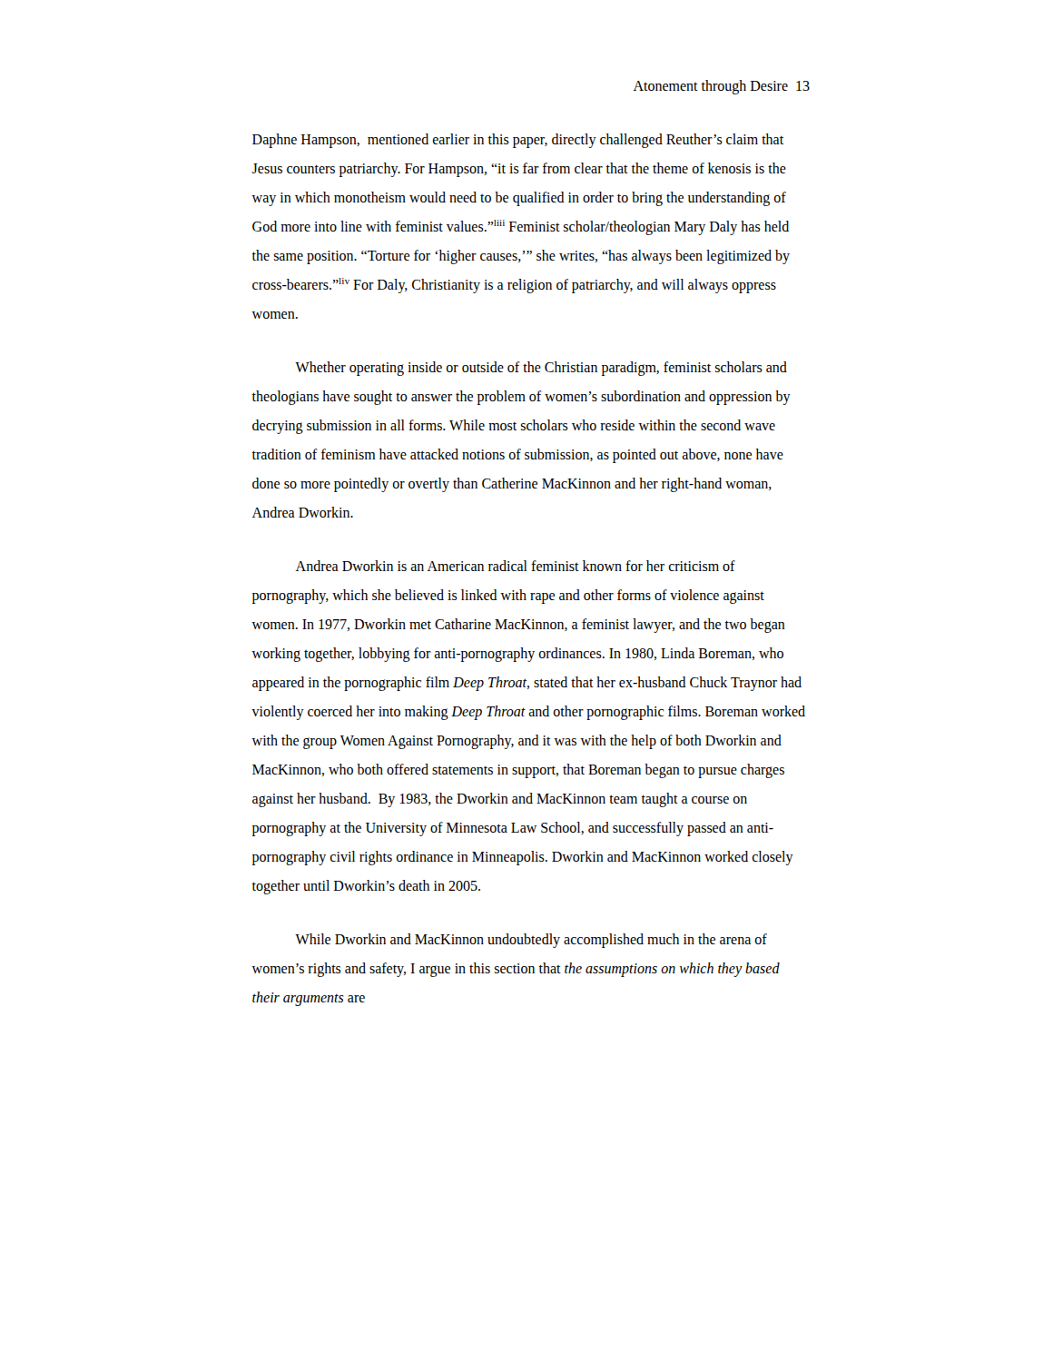Atonement through Desire 13
Daphne Hampson, mentioned earlier in this paper, directly challenged Reuther’s claim that Jesus counters patriarchy. For Hampson, “it is far from clear that the theme of kenosis is the way in which monotheism would need to be qualified in order to bring the understanding of God more into line with feminist values.”liii Feminist scholar/theologian Mary Daly has held the same position. “Torture for ‘higher causes,’” she writes, “has always been legitimized by cross-bearers.”liv For Daly, Christianity is a religion of patriarchy, and will always oppress women.
Whether operating inside or outside of the Christian paradigm, feminist scholars and theologians have sought to answer the problem of women’s subordination and oppression by decrying submission in all forms. While most scholars who reside within the second wave tradition of feminism have attacked notions of submission, as pointed out above, none have done so more pointedly or overtly than Catherine MacKinnon and her right-hand woman, Andrea Dworkin.
Andrea Dworkin is an American radical feminist known for her criticism of pornography, which she believed is linked with rape and other forms of violence against women. In 1977, Dworkin met Catharine MacKinnon, a feminist lawyer, and the two began working together, lobbying for anti-pornography ordinances. In 1980, Linda Boreman, who appeared in the pornographic film Deep Throat, stated that her ex-husband Chuck Traynor had violently coerced her into making Deep Throat and other pornographic films. Boreman worked with the group Women Against Pornography, and it was with the help of both Dworkin and MacKinnon, who both offered statements in support, that Boreman began to pursue charges against her husband. By 1983, the Dworkin and MacKinnon team taught a course on pornography at the University of Minnesota Law School, and successfully passed an anti-pornography civil rights ordinance in Minneapolis. Dworkin and MacKinnon worked closely together until Dworkin’s death in 2005.
While Dworkin and MacKinnon undoubtedly accomplished much in the arena of women’s rights and safety, I argue in this section that the assumptions on which they based their arguments are